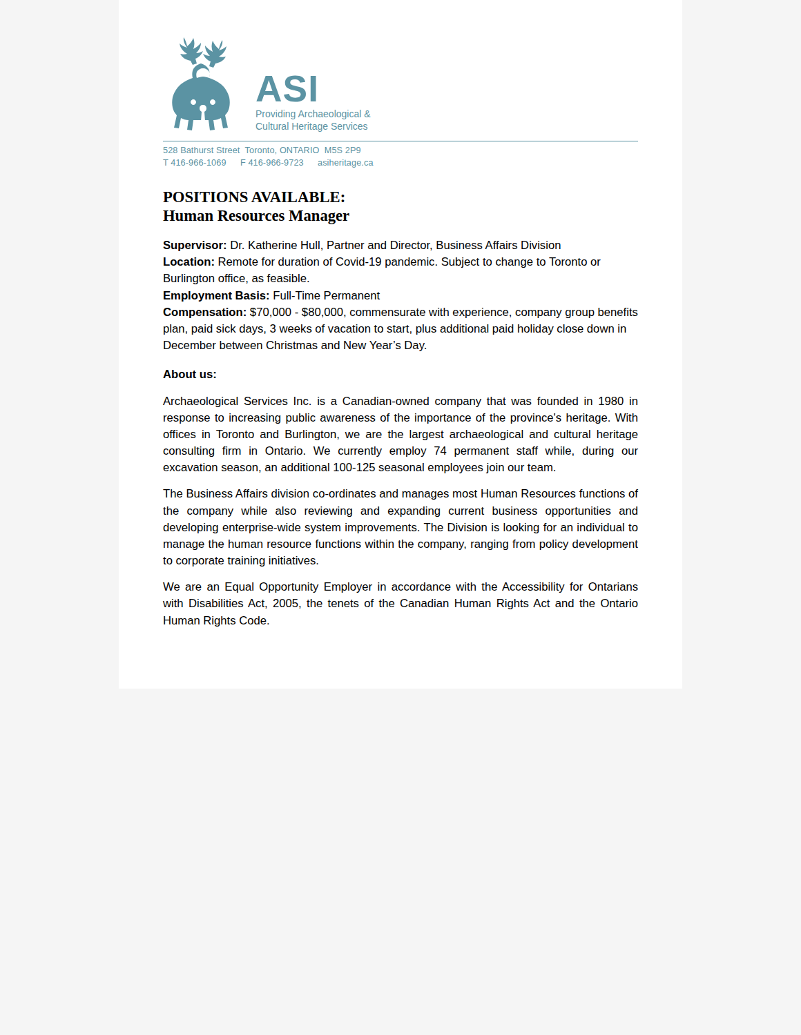Stylized deer logo
ASI
Providing Archaeological &
Cultural Heritage Services
528 Bathurst Street Toronto, ONTARIO M5S 2P9
T 416-966-1069 F 416-966-9723 asiheritage.ca
POSITIONS AVAILABLE:
Human Resources Manager
Supervisor: Dr. Katherine Hull, Partner and Director, Business Affairs Division
Location: Remote for duration of Covid-19 pandemic. Subject to change to Toronto or Burlington office, as feasible.
Employment Basis: Full-Time Permanent
Compensation: $70,000 - $80,000, commensurate with experience, company group benefits plan, paid sick days, 3 weeks of vacation to start, plus additional paid holiday close down in December between Christmas and New Year’s Day.
About us:
Archaeological Services Inc. is a Canadian-owned company that was founded in 1980 in response to increasing public awareness of the importance of the province's heritage. With offices in Toronto and Burlington, we are the largest archaeological and cultural heritage consulting firm in Ontario. We currently employ 74 permanent staff while, during our excavation season, an additional 100-125 seasonal employees join our team.
The Business Affairs division co-ordinates and manages most Human Resources functions of the company while also reviewing and expanding current business opportunities and developing enterprise-wide system improvements. The Division is looking for an individual to manage the human resource functions within the company, ranging from policy development to corporate training initiatives.
We are an Equal Opportunity Employer in accordance with the Accessibility for Ontarians with Disabilities Act, 2005, the tenets of the Canadian Human Rights Act and the Ontario Human Rights Code.